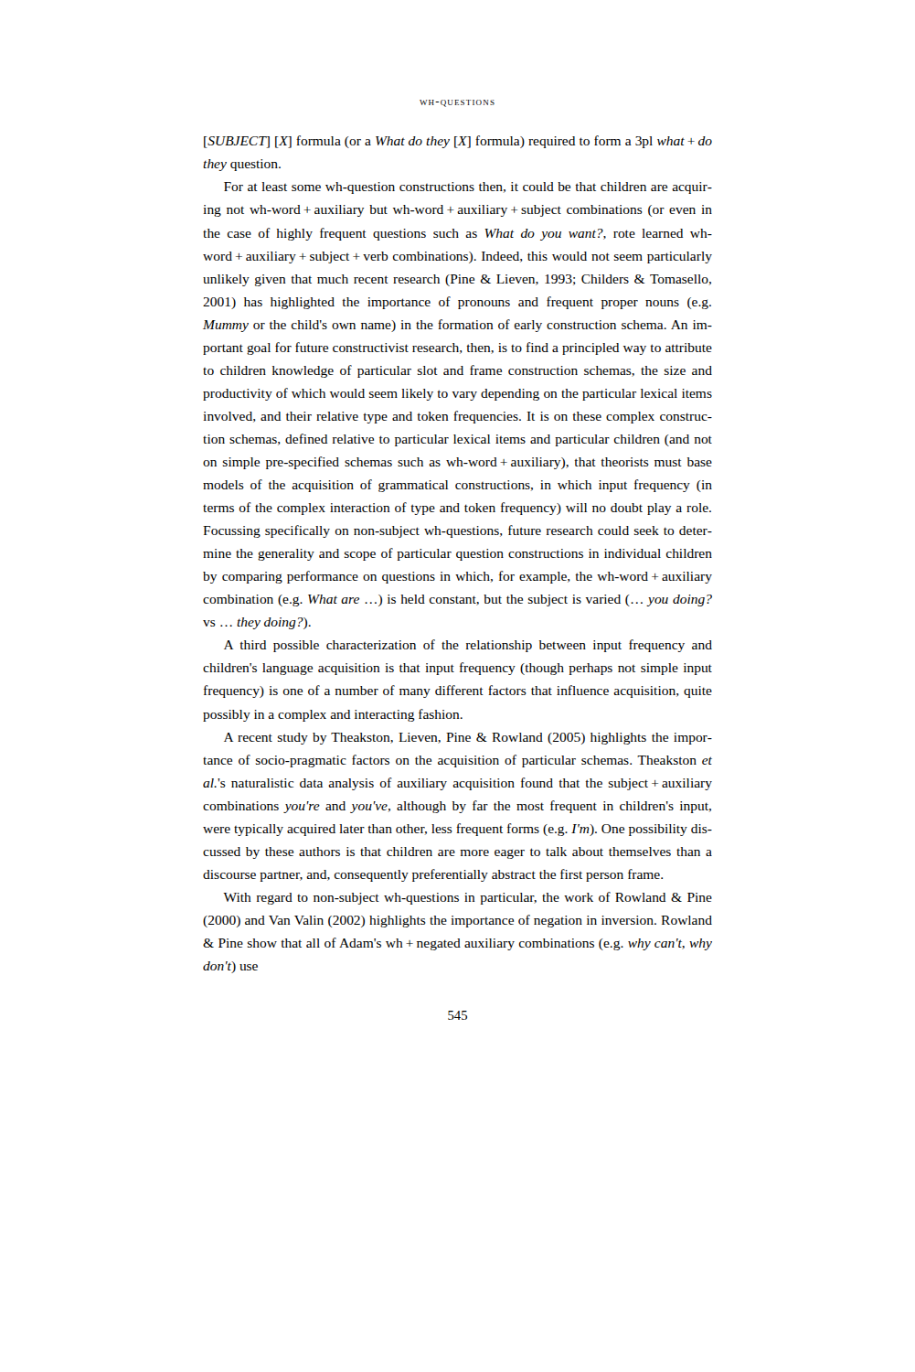wh-questions
[SUBJECT] [X] formula (or a What do they [X] formula) required to form a 3pl what + do they question.
For at least some wh-question constructions then, it could be that children are acquiring not wh-word + auxiliary but wh-word + auxiliary + subject combinations (or even in the case of highly frequent questions such as What do you want?, rote learned wh-word + auxiliary + subject + verb combinations). Indeed, this would not seem particularly unlikely given that much recent research (Pine & Lieven, 1993; Childers & Tomasello, 2001) has highlighted the importance of pronouns and frequent proper nouns (e.g. Mummy or the child's own name) in the formation of early construction schema. An important goal for future constructivist research, then, is to find a principled way to attribute to children knowledge of particular slot and frame construction schemas, the size and productivity of which would seem likely to vary depending on the particular lexical items involved, and their relative type and token frequencies. It is on these complex construction schemas, defined relative to particular lexical items and particular children (and not on simple pre-specified schemas such as wh-word + auxiliary), that theorists must base models of the acquisition of grammatical constructions, in which input frequency (in terms of the complex interaction of type and token frequency) will no doubt play a role. Focussing specifically on non-subject wh-questions, future research could seek to determine the generality and scope of particular question constructions in individual children by comparing performance on questions in which, for example, the wh-word + auxiliary combination (e.g. What are …) is held constant, but the subject is varied (… you doing? vs … they doing?).
A third possible characterization of the relationship between input frequency and children's language acquisition is that input frequency (though perhaps not simple input frequency) is one of a number of many different factors that influence acquisition, quite possibly in a complex and interacting fashion.
A recent study by Theakston, Lieven, Pine & Rowland (2005) highlights the importance of socio-pragmatic factors on the acquisition of particular schemas. Theakston et al.'s naturalistic data analysis of auxiliary acquisition found that the subject + auxiliary combinations you're and you've, although by far the most frequent in children's input, were typically acquired later than other, less frequent forms (e.g. I'm). One possibility discussed by these authors is that children are more eager to talk about themselves than a discourse partner, and, consequently preferentially abstract the first person frame.
With regard to non-subject wh-questions in particular, the work of Rowland & Pine (2000) and Van Valin (2002) highlights the importance of negation in inversion. Rowland & Pine show that all of Adam's wh + negated auxiliary combinations (e.g. why can't, why don't) use
545